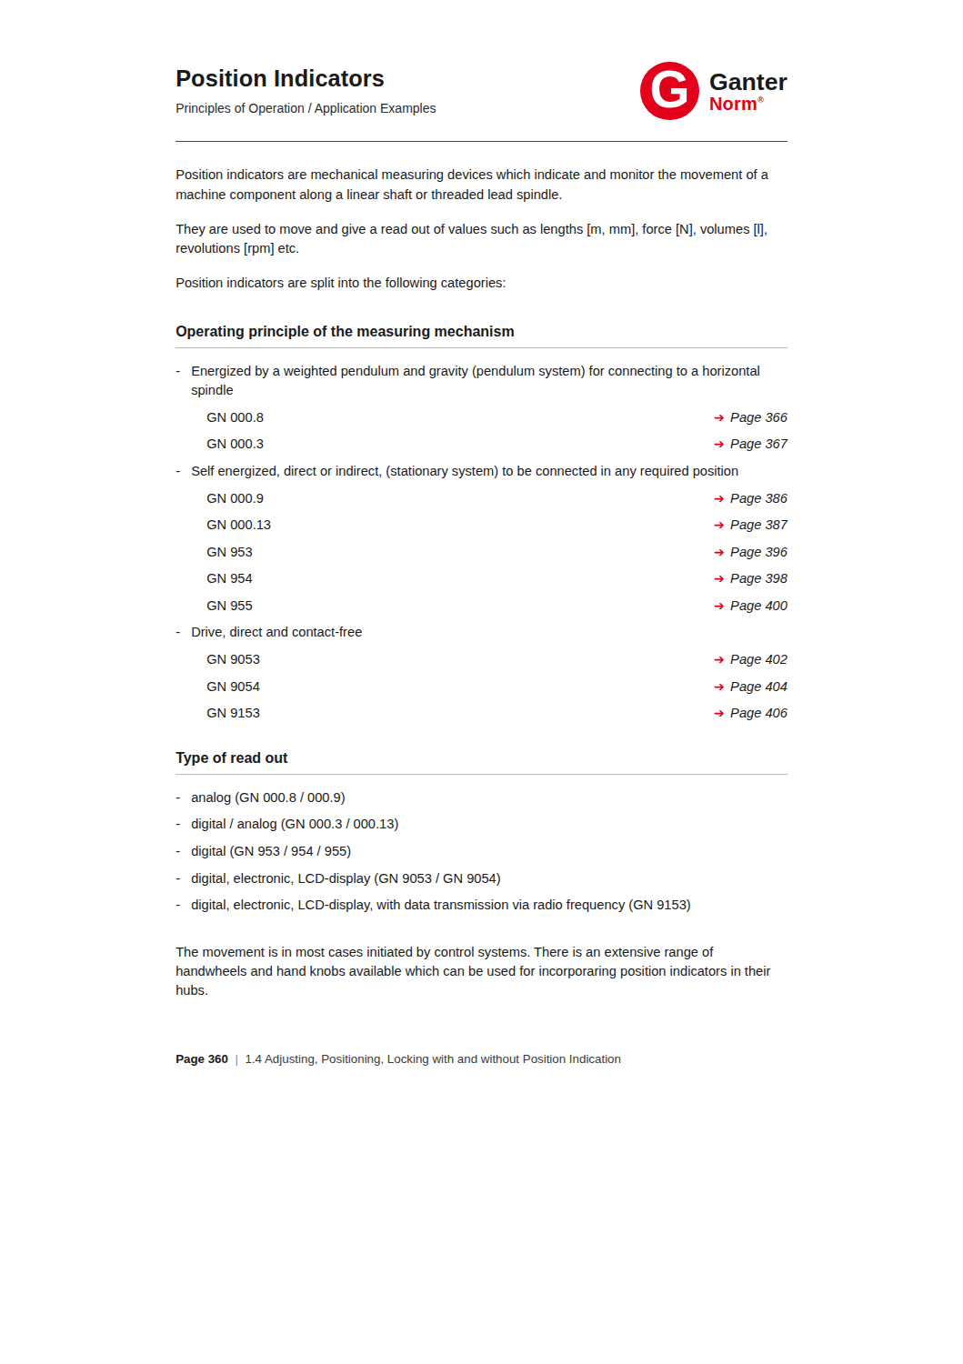Position Indicators
Principles of Operation / Application Examples
Ganter Norm®
Position indicators are mechanical measuring devices which indicate and monitor the movement of a machine component along a linear shaft or threaded lead spindle.
They are used to move and give a read out of values such as lengths [m, mm], force [N], volumes [l], revolutions [rpm] etc.
Position indicators are split into the following categories:
Operating principle of the measuring mechanism
Energized by a weighted pendulum and gravity (pendulum system) for connecting to a horizontal spindle
GN 000.8 ➔Page 366
GN 000.3 ➔Page 367
Self energized, direct or indirect, (stationary system) to be connected in any required position
GN 000.9 ➔Page 386
GN 000.13 ➔Page 387
GN 953 ➔Page 396
GN 954 ➔Page 398
GN 955 ➔Page 400
Drive, direct and contact-free
GN 9053 ➔Page 402
GN 9054 ➔Page 404
GN 9153 ➔Page 406
Type of read out
analog (GN 000.8 / 000.9)
digital / analog (GN 000.3 / 000.13)
digital (GN 953 / 954 / 955)
digital, electronic, LCD-display (GN 9053 / GN 9054)
digital, electronic, LCD-display, with data transmission via radio frequency (GN 9153)
The movement is in most cases initiated by control systems. There is an extensive range of handwheels and hand knobs available which can be used for incorporaring position indicators in their hubs.
Page 360|1.4 Adjusting, Positioning, Locking with and without Position Indication